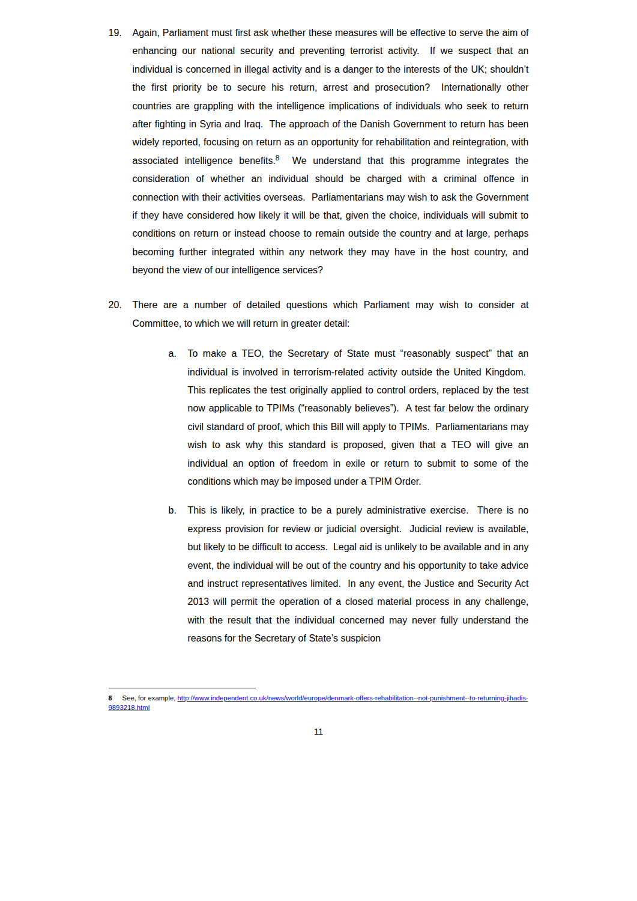Again, Parliament must first ask whether these measures will be effective to serve the aim of enhancing our national security and preventing terrorist activity. If we suspect that an individual is concerned in illegal activity and is a danger to the interests of the UK; shouldn’t the first priority be to secure his return, arrest and prosecution? Internationally other countries are grappling with the intelligence implications of individuals who seek to return after fighting in Syria and Iraq. The approach of the Danish Government to return has been widely reported, focusing on return as an opportunity for rehabilitation and reintegration, with associated intelligence benefits.8 We understand that this programme integrates the consideration of whether an individual should be charged with a criminal offence in connection with their activities overseas. Parliamentarians may wish to ask the Government if they have considered how likely it will be that, given the choice, individuals will submit to conditions on return or instead choose to remain outside the country and at large, perhaps becoming further integrated within any network they may have in the host country, and beyond the view of our intelligence services?
There are a number of detailed questions which Parliament may wish to consider at Committee, to which we will return in greater detail:
To make a TEO, the Secretary of State must “reasonably suspect” that an individual is involved in terrorism-related activity outside the United Kingdom. This replicates the test originally applied to control orders, replaced by the test now applicable to TPIMs (“reasonably believes”). A test far below the ordinary civil standard of proof, which this Bill will apply to TPIMs. Parliamentarians may wish to ask why this standard is proposed, given that a TEO will give an individual an option of freedom in exile or return to submit to some of the conditions which may be imposed under a TPIM Order.
This is likely, in practice to be a purely administrative exercise. There is no express provision for review or judicial oversight. Judicial review is available, but likely to be difficult to access. Legal aid is unlikely to be available and in any event, the individual will be out of the country and his opportunity to take advice and instruct representatives limited. In any event, the Justice and Security Act 2013 will permit the operation of a closed material process in any challenge, with the result that the individual concerned may never fully understand the reasons for the Secretary of State’s suspicion
8 See, for example, http://www.independent.co.uk/news/world/europe/denmark-offers-rehabilitation--not-punishment--to-returning-jihadis-9893218.html
11